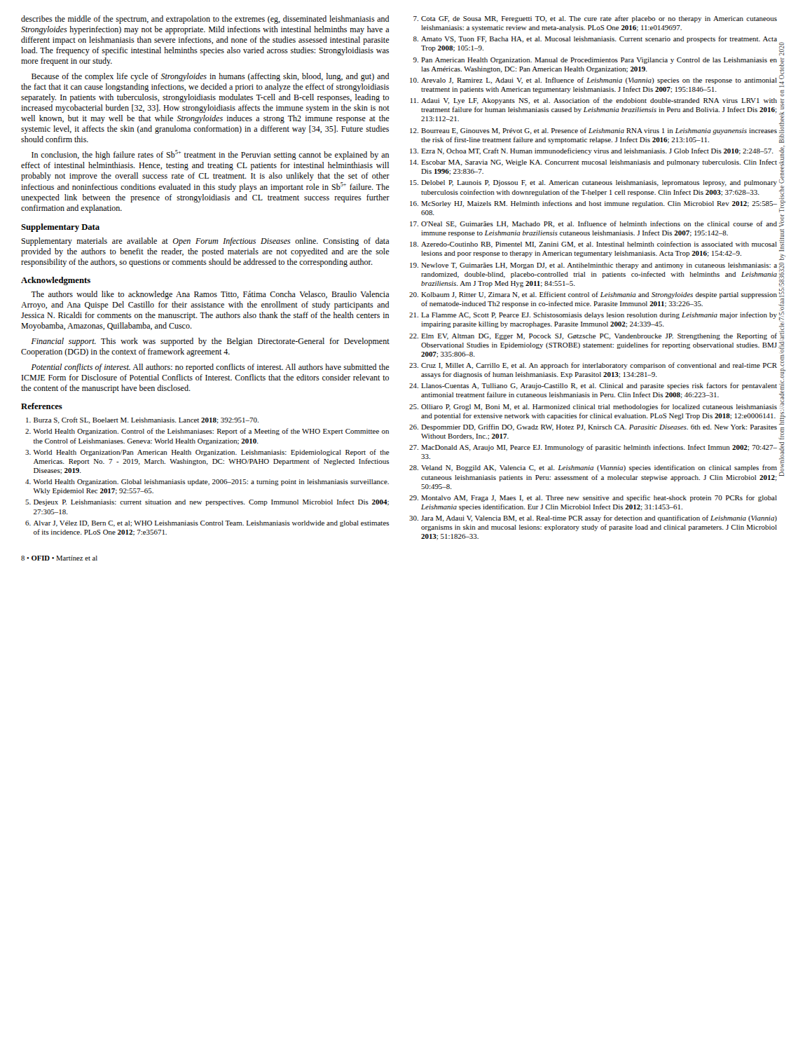Downloaded from https://academic.oup.com/ofid/article/7/5/ofaa155/5836320 by Instituut Voor Tropische Geneeskunde, Bibliotheek user on 14 October 2020
describes the middle of the spectrum, and extrapolation to the extremes (eg, disseminated leishmaniasis and Strongyloides hyperinfection) may not be appropriate. Mild infections with intestinal helminths may have a different impact on leishmaniasis than severe infections, and none of the studies assessed intestinal parasite load. The frequency of specific intestinal helminths species also varied across studies: Strongyloidiasis was more frequent in our study.
Because of the complex life cycle of Strongyloides in humans (affecting skin, blood, lung, and gut) and the fact that it can cause longstanding infections, we decided a priori to analyze the effect of strongyloidiasis separately. In patients with tuberculosis, strongyloidiasis modulates T-cell and B-cell responses, leading to increased mycobacterial burden [32, 33]. How strongyloidiasis affects the immune system in the skin is not well known, but it may well be that while Strongyloides induces a strong Th2 immune response at the systemic level, it affects the skin (and granuloma conformation) in a different way [34, 35]. Future studies should confirm this.
In conclusion, the high failure rates of Sb5+ treatment in the Peruvian setting cannot be explained by an effect of intestinal helminthiasis. Hence, testing and treating CL patients for intestinal helminthiasis will probably not improve the overall success rate of CL treatment. It is also unlikely that the set of other infectious and noninfectious conditions evaluated in this study plays an important role in Sb5+ failure. The unexpected link between the presence of strongyloidiasis and CL treatment success requires further confirmation and explanation.
Supplementary Data
Supplementary materials are available at Open Forum Infectious Diseases online. Consisting of data provided by the authors to benefit the reader, the posted materials are not copyedited and are the sole responsibility of the authors, so questions or comments should be addressed to the corresponding author.
Acknowledgments
The authors would like to acknowledge Ana Ramos Titto, Fátima Concha Velasco, Braulio Valencia Arroyo, and Ana Quispe Del Castillo for their assistance with the enrollment of study participants and Jessica N. Ricaldi for comments on the manuscript. The authors also thank the staff of the health centers in Moyobamba, Amazonas, Quillabamba, and Cusco.
Financial support. This work was supported by the Belgian Directorate-General for Development Cooperation (DGD) in the context of framework agreement 4.
Potential conflicts of interest. All authors: no reported conflicts of interest. All authors have submitted the ICMJE Form for Disclosure of Potential Conflicts of Interest. Conflicts that the editors consider relevant to the content of the manuscript have been disclosed.
References
Burza S, Croft SL, Boelaert M. Leishmaniasis. Lancet 2018; 392:951–70.
World Health Organization. Control of the Leishmaniases: Report of a Meeting of the WHO Expert Committee on the Control of Leishmaniases. Geneva: World Health Organization; 2010.
World Health Organization/Pan American Health Organization. Leishmaniasis: Epidemiological Report of the Americas. Report No. 7 - 2019, March. Washington, DC: WHO/PAHO Department of Neglected Infectious Diseases; 2019.
World Health Organization. Global leishmaniasis update, 2006–2015: a turning point in leishmaniasis surveillance. Wkly Epidemiol Rec 2017; 92:557–65.
Desjeux P. Leishmaniasis: current situation and new perspectives. Comp Immunol Microbiol Infect Dis 2004; 27:305–18.
Alvar J, Vélez ID, Bern C, et al; WHO Leishmaniasis Control Team. Leishmaniasis worldwide and global estimates of its incidence. PLoS One 2012; 7:e35671.
Cota GF, de Sousa MR, Fereguetti TO, et al. The cure rate after placebo or no therapy in American cutaneous leishmaniasis: a systematic review and meta-analysis. PLoS One 2016; 11:e0149697.
Amato VS, Tuon FF, Bacha HA, et al. Mucosal leishmaniasis. Current scenario and prospects for treatment. Acta Trop 2008; 105:1–9.
Pan American Health Organization. Manual de Procedimientos Para Vigilancia y Control de las Leishmaniasis en las Américas. Washington, DC: Pan American Health Organization; 2019.
Arevalo J, Ramirez L, Adaui V, et al. Influence of Leishmania (Viannia) species on the response to antimonial treatment in patients with American tegumentary leishmaniasis. J Infect Dis 2007; 195:1846–51.
Adaui V, Lye LF, Akopyants NS, et al. Association of the endobiont double-stranded RNA virus LRV1 with treatment failure for human leishmaniasis caused by Leishmania braziliensis in Peru and Bolivia. J Infect Dis 2016; 213:112–21.
Bourreau E, Ginouves M, Prévot G, et al. Presence of Leishmania RNA virus 1 in Leishmania guyanensis increases the risk of first-line treatment failure and symptomatic relapse. J Infect Dis 2016; 213:105–11.
Ezra N, Ochoa MT, Craft N. Human immunodeficiency virus and leishmaniasis. J Glob Infect Dis 2010; 2:248–57.
Escobar MA, Saravia NG, Weigle KA. Concurrent mucosal leishmaniasis and pulmonary tuberculosis. Clin Infect Dis 1996; 23:836–7.
Delobel P, Launois P, Djossou F, et al. American cutaneous leishmaniasis, lepromatous leprosy, and pulmonary tuberculosis coinfection with downregulation of the T-helper 1 cell response. Clin Infect Dis 2003; 37:628–33.
McSorley HJ, Maizels RM. Helminth infections and host immune regulation. Clin Microbiol Rev 2012; 25:585–608.
O'Neal SE, Guimarães LH, Machado PR, et al. Influence of helminth infections on the clinical course of and immune response to Leishmania braziliensis cutaneous leishmaniasis. J Infect Dis 2007; 195:142–8.
Azeredo-Coutinho RB, Pimentel MI, Zanini GM, et al. Intestinal helminth coinfection is associated with mucosal lesions and poor response to therapy in American tegumentary leishmaniasis. Acta Trop 2016; 154:42–9.
Newlove T, Guimarães LH, Morgan DJ, et al. Antihelminthic therapy and antimony in cutaneous leishmaniasis: a randomized, double-blind, placebo-controlled trial in patients co-infected with helminths and Leishmania braziliensis. Am J Trop Med Hyg 2011; 84:551–5.
Kolbaum J, Ritter U, Zimara N, et al. Efficient control of Leishmania and Strongyloides despite partial suppression of nematode-induced Th2 response in co-infected mice. Parasite Immunol 2011; 33:226–35.
La Flamme AC, Scott P, Pearce EJ. Schistosomiasis delays lesion resolution during Leishmania major infection by impairing parasite killing by macrophages. Parasite Immunol 2002; 24:339–45.
Elm EV, Altman DG, Egger M, Pocock SJ, Gøtzsche PC, Vandenbroucke JP. Strengthening the Reporting of Observational Studies in Epidemiology (STROBE) statement: guidelines for reporting observational studies. BMJ 2007; 335:806–8.
Cruz I, Millet A, Carrillo E, et al. An approach for interlaboratory comparison of conventional and real-time PCR assays for diagnosis of human leishmaniasis. Exp Parasitol 2013; 134:281–9.
Llanos-Cuentas A, Tulliano G, Araujo-Castillo R, et al. Clinical and parasite species risk factors for pentavalent antimonial treatment failure in cutaneous leishmaniasis in Peru. Clin Infect Dis 2008; 46:223–31.
Olliaro P, Grogl M, Boni M, et al. Harmonized clinical trial methodologies for localized cutaneous leishmaniasis and potential for extensive network with capacities for clinical evaluation. PLoS Negl Trop Dis 2018; 12:e0006141.
Despommier DD, Griffin DO, Gwadz RW, Hotez PJ, Knirsch CA. Parasitic Diseases. 6th ed. New York: Parasites Without Borders, Inc.; 2017.
MacDonald AS, Araujo MI, Pearce EJ. Immunology of parasitic helminth infections. Infect Immun 2002; 70:427–33.
Veland N, Boggild AK, Valencia C, et al. Leishmania (Viannia) species identification on clinical samples from cutaneous leishmaniasis patients in Peru: assessment of a molecular stepwise approach. J Clin Microbiol 2012; 50:495–8.
Montalvo AM, Fraga J, Maes I, et al. Three new sensitive and specific heat-shock protein 70 PCRs for global Leishmania species identification. Eur J Clin Microbiol Infect Dis 2012; 31:1453–61.
Jara M, Adaui V, Valencia BM, et al. Real-time PCR assay for detection and quantification of Leishmania (Viannia) organisms in skin and mucosal lesions: exploratory study of parasite load and clinical parameters. J Clin Microbiol 2013; 51:1826–33.
8 • OFID • Martínez et al